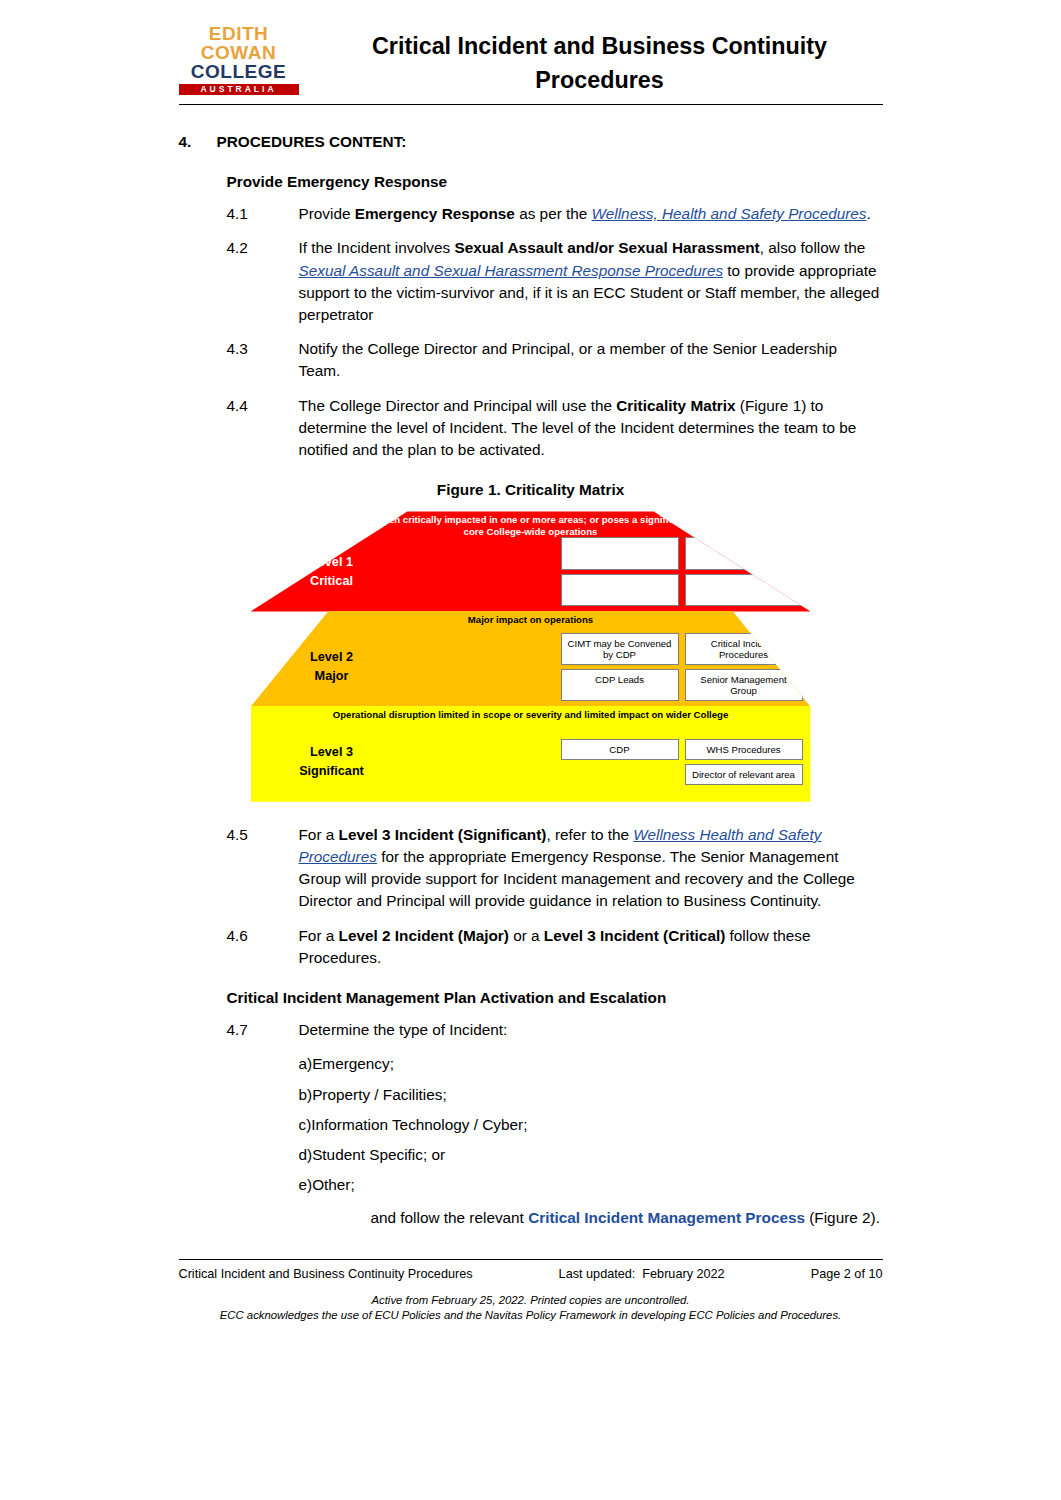EDITH COWAN COLLEGE
AUSTRALIA
Critical Incident and Business Continuity Procedures
4. PROCEDURES CONTENT:
Provide Emergency Response
4.1
Provide Emergency Response as per the Wellness, Health and Safety Procedures.
4.2
If the Incident involves Sexual Assault and/or Sexual Harassment, also follow the Sexual Assault and Sexual Harassment Response Procedures to provide appropriate support to the victim-survivor and, if it is an ECC Student or Staff member, the alleged perpetrator
4.3
Notify the College Director and Principal, or a member of the Senior Leadership Team.
4.4
The College Director and Principal will use the Criticality Matrix (Figure 1) to determine the level of Incident. The level of the Incident determines the team to be notified and the plan to be activated.
Figure 1. Criticality Matrix
College operations have been critically impacted in one or more areas; or poses a significant risk to the continuity of core College-wide operations
Level 1
Critical
CIMT Convened
Critical Incident Procedures
CDP Leads
Senior Management Group
Major impact on operations
Level 2
Major
CIMT may be Convened by CDP
Critical Incident Procedures
CDP Leads
Senior Management Group
Operational disruption limited in scope or severity and limited impact on wider College
Level 3
Significant
CDP
WHS Procedures
Director of relevant area
4.5
For a Level 3 Incident (Significant), refer to the Wellness Health and Safety Procedures for the appropriate Emergency Response. The Senior Management Group will provide support for Incident management and recovery and the College Director and Principal will provide guidance in relation to Business Continuity.
4.6
For a Level 2 Incident (Major) or a Level 3 Incident (Critical) follow these Procedures.
Critical Incident Management Plan Activation and Escalation
4.7
Determine the type of Incident:
a) Emergency;
b) Property / Facilities;
c) Information Technology / Cyber;
d) Student Specific; or
e) Other;
and follow the relevant Critical Incident Management Process (Figure 2).
Critical Incident and Business Continuity Procedures Last updated: February 2022 Page 2 of 10
Active from February 25, 2022. Printed copies are uncontrolled.
ECC acknowledges the use of ECU Policies and the Navitas Policy Framework in developing ECC Policies and Procedures.